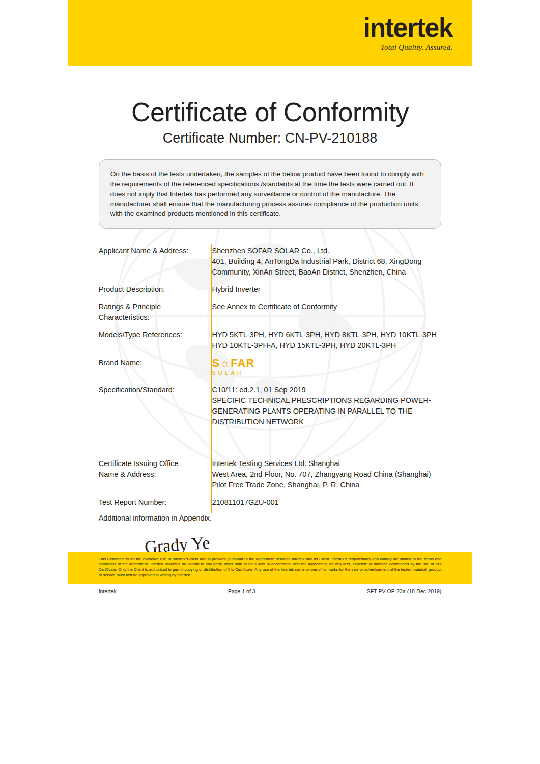intertek
Total Quality. Assured.
Certificate of Conformity
Certificate Number: CN-PV-210188
On the basis of the tests undertaken, the samples of the below product have been found to comply with the requirements of the referenced specifications /standards at the time the tests were carried out. It does not imply that Intertek has performed any surveillance or control of the manufacture. The manufacturer shall ensure that the manufacturing process assures compliance of the production units with the examined products mentioned in this certificate.
| Applicant Name & Address: | Shenzhen SOFAR SOLAR Co., Ltd. 401, Building 4, AnTongDa Industrial Park, District 68, XingDong Community, XinAn Street, BaoAn District, Shenzhen, China |
| Product Description: | Hybrid Inverter |
| Ratings & Principle Characteristics: | See Annex to Certificate of Conformity |
| Models/Type References: | HYD 5KTL-3PH, HYD 6KTL-3PH, HYD 8KTL-3PH, HYD 10KTL-3PH HYD 10KTL-3PH-A, HYD 15KTL-3PH, HYD 20KTL-3PH |
| Brand Name: | S ☼ FAR SOLAR |
| Specification/Standard: | C10/11: ed.2.1, 01 Sep 2019 SPECIFIC TECHNICAL PRESCRIPTIONS REGARDING POWER-GENERATING PLANTS OPERATING IN PARALLEL TO THE DISTRIBUTION NETWORK |
| Certificate Issuing Office Name & Address: | Intertek Testing Services Ltd. Shanghai West Area, 2nd Floor, No. 707, Zhangyang Road China (Shanghai) Pilot Free Trade Zone, Shanghai, P. R. China |
| Test Report Number: | 210811017GZU-001 |
Additional information in Appendix.
Grady Ye
Signature
Certification Manager: Grady Ye
Date: 17 August 2021
This Certificate is for the exclusive use of Intertek's client and is provided pursuant to the agreement between Intertek and its Client. Intertek's responsibility and liability are limited to the terms and conditions of the agreement. Intertek assumes no liability to any party, other than to the Client in accordance with the agreement, for any loss, expense or damage occasioned by the use of this Certificate. Only the Client is authorized to permit copying or distribution of this Certificate. Any use of the Intertek name or one of its marks for the sale or advertisement of the tested material, product or service must first be approved in writing by Intertek.
Intertek
Page 1 of 3
SFT-PV-OP-23a (18-Dec-2019)